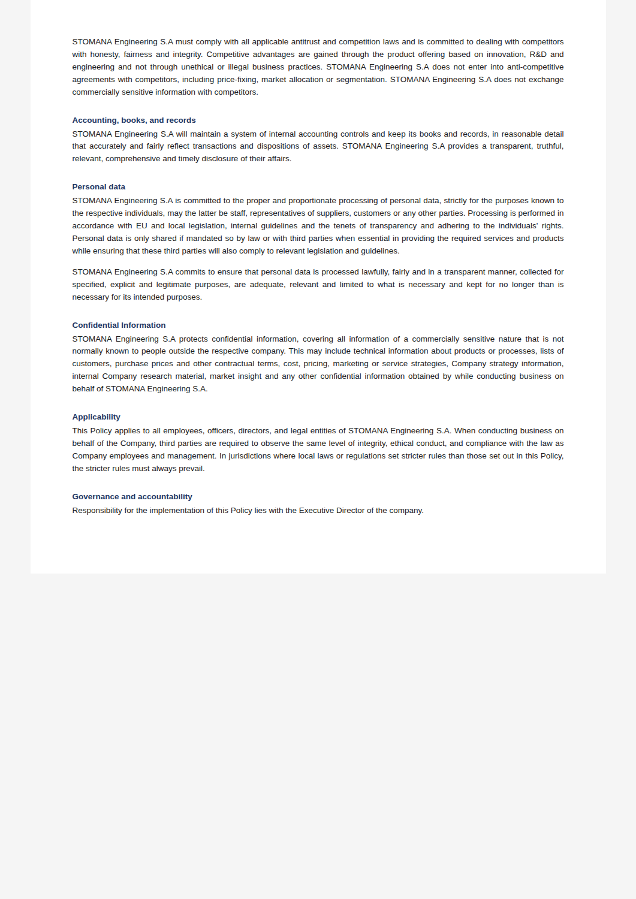STOMANA Engineering S.A must comply with all applicable antitrust and competition laws and is committed to dealing with competitors with honesty, fairness and integrity. Competitive advantages are gained through the product offering based on innovation, R&D and engineering and not through unethical or illegal business practices. STOMANA Engineering S.A does not enter into anti-competitive agreements with competitors, including price-fixing, market allocation or segmentation. STOMANA Engineering S.A does not exchange commercially sensitive information with competitors.
Accounting, books, and records
STOMANA Engineering S.A will maintain a system of internal accounting controls and keep its books and records, in reasonable detail that accurately and fairly reflect transactions and dispositions of assets. STOMANA Engineering S.A provides a transparent, truthful, relevant, comprehensive and timely disclosure of their affairs.
Personal data
STOMANA Engineering S.A is committed to the proper and proportionate processing of personal data, strictly for the purposes known to the respective individuals, may the latter be staff, representatives of suppliers, customers or any other parties. Processing is performed in accordance with EU and local legislation, internal guidelines and the tenets of transparency and adhering to the individuals' rights. Personal data is only shared if mandated so by law or with third parties when essential in providing the required services and products while ensuring that these third parties will also comply to relevant legislation and guidelines.
STOMANA Engineering S.A commits to ensure that personal data is processed lawfully, fairly and in a transparent manner, collected for specified, explicit and legitimate purposes, are adequate, relevant and limited to what is necessary and kept for no longer than is necessary for its intended purposes.
Confidential Information
STOMANA Engineering S.A protects confidential information, covering all information of a commercially sensitive nature that is not normally known to people outside the respective company. This may include technical information about products or processes, lists of customers, purchase prices and other contractual terms, cost, pricing, marketing or service strategies, Company strategy information, internal Company research material, market insight and any other confidential information obtained by while conducting business on behalf of STOMANA Engineering S.A.
Applicability
This Policy applies to all employees, officers, directors, and legal entities of STOMANA Engineering S.A. When conducting business on behalf of the Company, third parties are required to observe the same level of integrity, ethical conduct, and compliance with the law as Company employees and management. In jurisdictions where local laws or regulations set stricter rules than those set out in this Policy, the stricter rules must always prevail.
Governance and accountability
Responsibility for the implementation of this Policy lies with the Executive Director of the company.